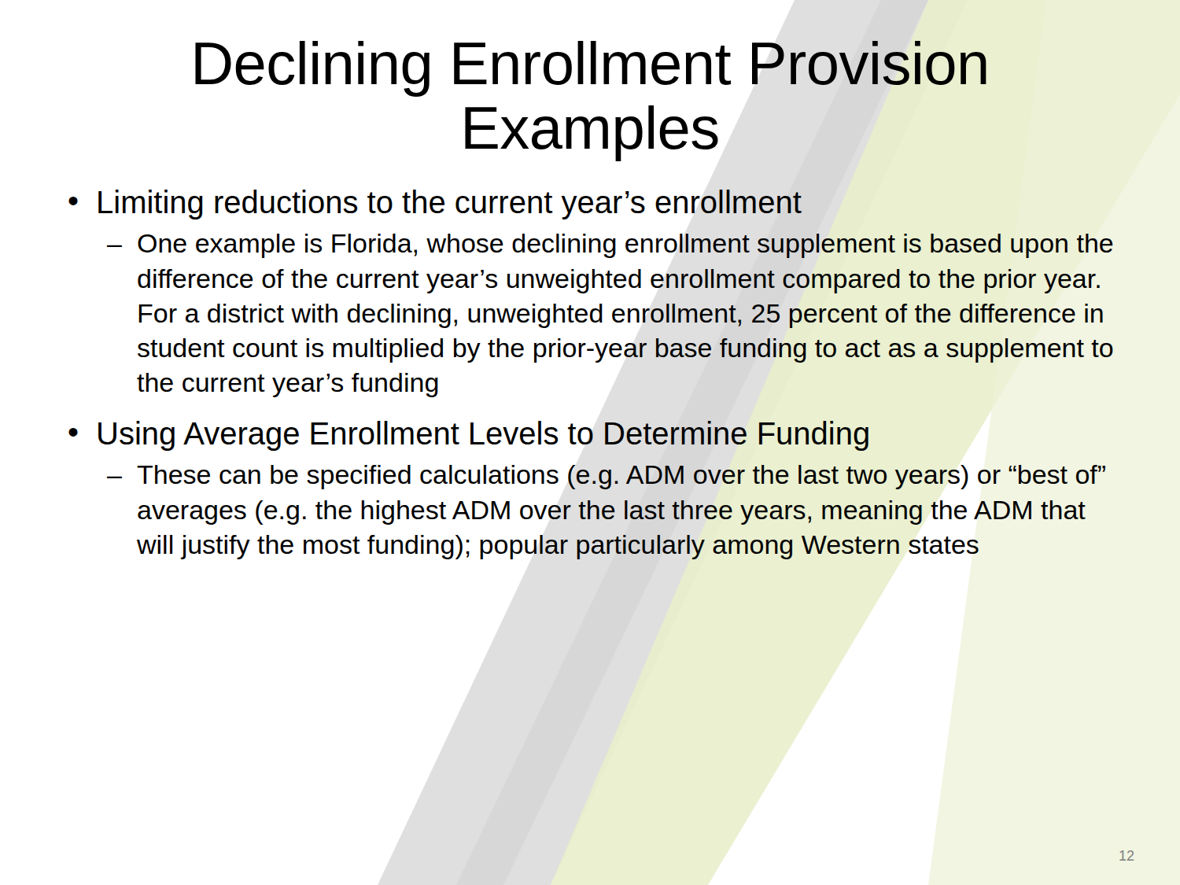Declining Enrollment Provision
Examples
Limiting reductions to the current year’s enrollment
One example is Florida, whose declining enrollment supplement is based upon the difference of the current year’s unweighted enrollment compared to the prior year. For a district with declining, unweighted enrollment, 25 percent of the difference in student count is multiplied by the prior-year base funding to act as a supplement to the current year’s funding
Using Average Enrollment Levels to Determine Funding
These can be specified calculations (e.g. ADM over the last two years) or “best of” averages (e.g. the highest ADM over the last three years, meaning the ADM that will justify the most funding); popular particularly among Western states
12